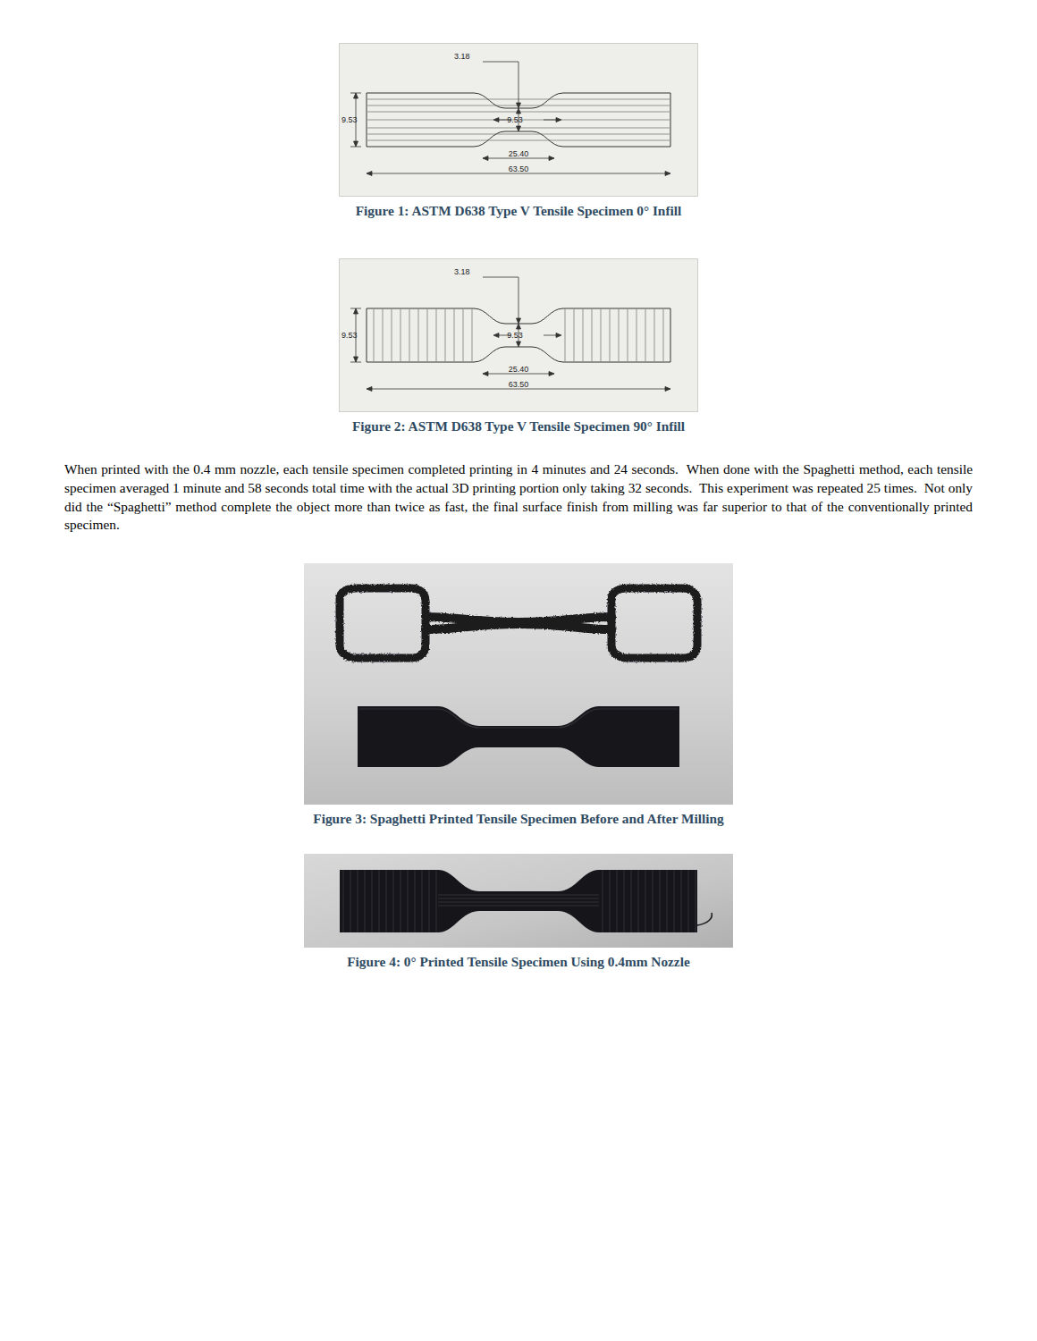9.53 3.18 9.53 25.40 63.50
Figure 1: ASTM D638 Type V Tensile Specimen 0° Infill
9.53 3.18 9.53 25.40 63.50
Figure 2: ASTM D638 Type V Tensile Specimen 90° Infill
When printed with the 0.4 mm nozzle, each tensile specimen completed printing in 4 minutes and 24 seconds. When done with the Spaghetti method, each tensile specimen averaged 1 minute and 58 seconds total time with the actual 3D printing portion only taking 32 seconds. This experiment was repeated 25 times. Not only did the “Spaghetti” method complete the object more than twice as fast, the final surface finish from milling was far superior to that of the conventionally printed specimen.
Figure 3: Spaghetti Printed Tensile Specimen Before and After Milling
Figure 4: 0° Printed Tensile Specimen Using 0.4mm Nozzle